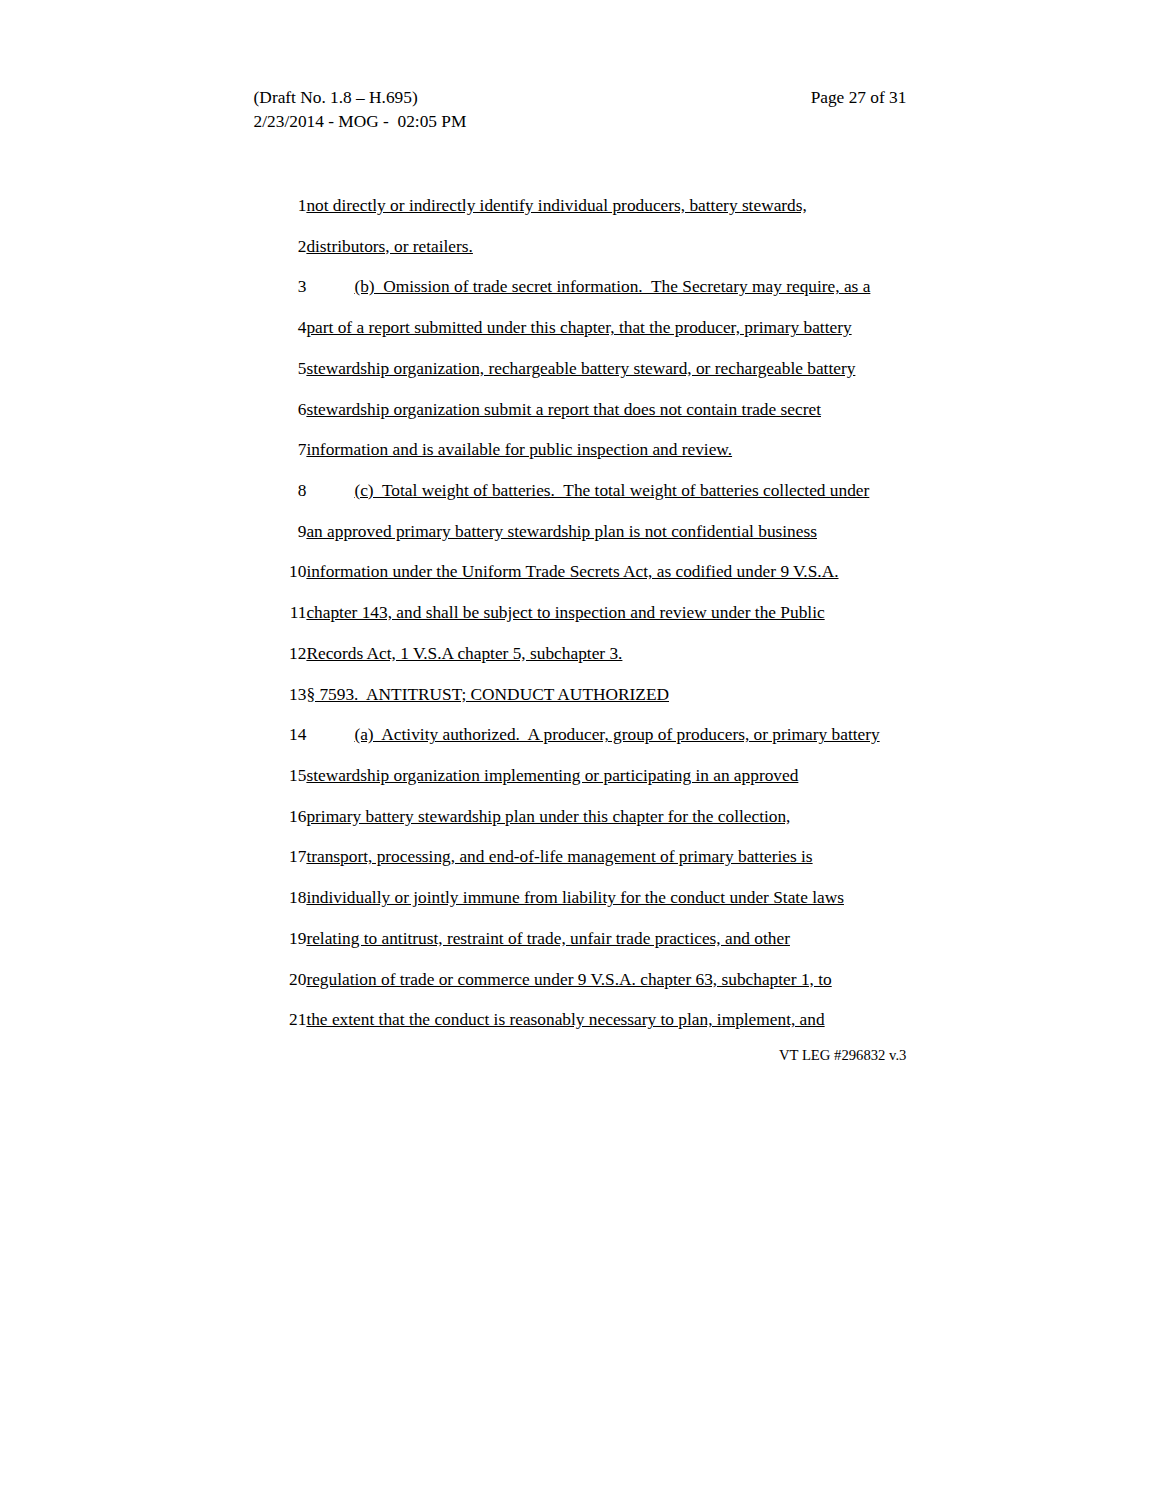(Draft No. 1.8 – H.695)
2/23/2014 - MOG - 02:05 PM
Page 27 of 31
| 1 | not directly or indirectly identify individual producers, battery stewards, |
| 2 | distributors, or retailers. |
| 3 | (b) Omission of trade secret information. The Secretary may require, as a |
| 4 | part of a report submitted under this chapter, that the producer, primary battery |
| 5 | stewardship organization, rechargeable battery steward, or rechargeable battery |
| 6 | stewardship organization submit a report that does not contain trade secret |
| 7 | information and is available for public inspection and review. |
| 8 | (c) Total weight of batteries. The total weight of batteries collected under |
| 9 | an approved primary battery stewardship plan is not confidential business |
| 10 | information under the Uniform Trade Secrets Act, as codified under 9 V.S.A. |
| 11 | chapter 143, and shall be subject to inspection and review under the Public |
| 12 | Records Act, 1 V.S.A chapter 5, subchapter 3. |
| 13 | § 7593. ANTITRUST; CONDUCT AUTHORIZED |
| 14 | (a) Activity authorized. A producer, group of producers, or primary battery |
| 15 | stewardship organization implementing or participating in an approved |
| 16 | primary battery stewardship plan under this chapter for the collection, |
| 17 | transport, processing, and end-of-life management of primary batteries is |
| 18 | individually or jointly immune from liability for the conduct under State laws |
| 19 | relating to antitrust, restraint of trade, unfair trade practices, and other |
| 20 | regulation of trade or commerce under 9 V.S.A. chapter 63, subchapter 1, to |
| 21 | the extent that the conduct is reasonably necessary to plan, implement, and |
VT LEG #296832 v.3